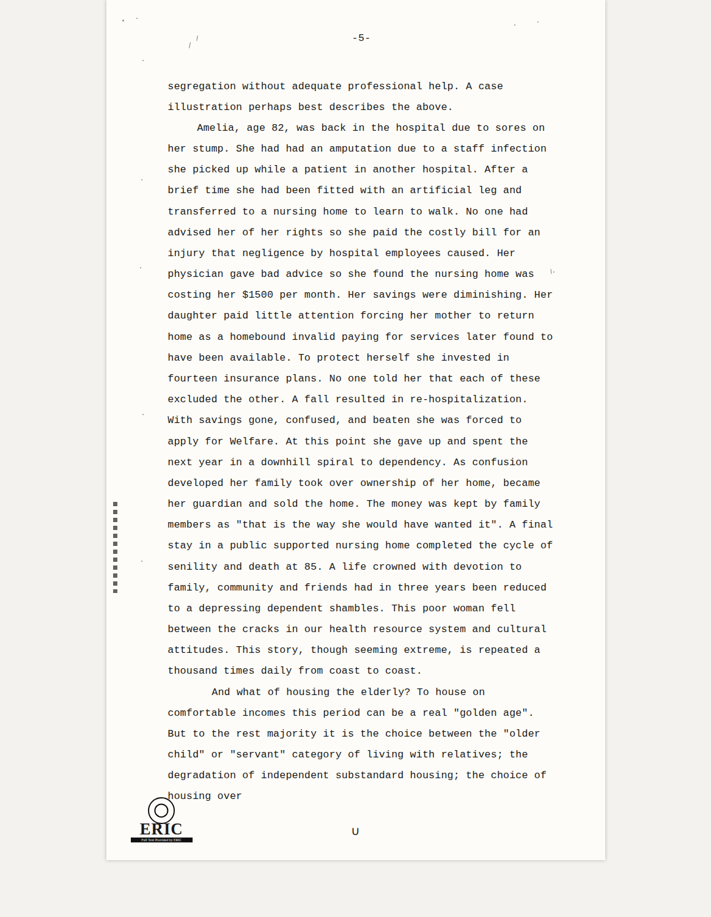-5-
segregation without adequate professional help. A case illustration perhaps best describes the above.
Amelia, age 82, was back in the hospital due to sores on her stump. She had had an amputation due to a staff infection she picked up while a patient in another hospital. After a brief time she had been fitted with an artificial leg and transferred to a nursing home to learn to walk. No one had advised her of her rights so she paid the costly bill for an injury that negligence by hospital employees caused. Her physician gave bad advice so she found the nursing home was costing her $1500 per month. Her savings were diminishing. Her daughter paid little attention forcing her mother to return home as a homebound invalid paying for services later found to have been available. To protect herself she invested in fourteen insurance plans. No one told her that each of these excluded the other. A fall resulted in re-hospitalization. With savings gone, confused, and beaten she was forced to apply for Welfare. At this point she gave up and spent the next year in a downhill spiral to dependency. As confusion developed her family took over ownership of her home, became her guardian and sold the home. The money was kept by family members as "that is the way she would have wanted it". A final stay in a public supported nursing home completed the cycle of senility and death at 85. A life crowned with devotion to family, community and friends had in three years been reduced to a depressing dependent shambles. This poor woman fell between the cracks in our health resource system and cultural attitudes. This story, though seeming extreme, is repeated a thousand times daily from coast to coast.
And what of housing the elderly? To house on comfortable incomes this period can be a real "golden age". But to the rest majority it is the choice between the "older child" or "servant" category of living with relatives; the degradation of independent substandard housing; the choice of housing over
ERIC Full Text Provided by ERIC
∪